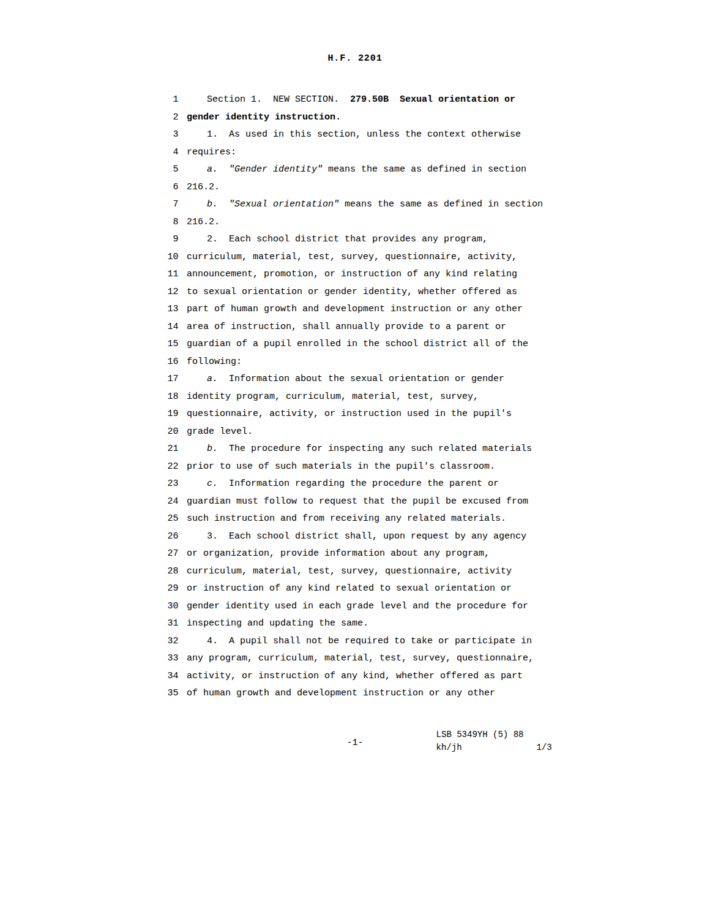H.F. 2201
Section 1. NEW SECTION. 279.50B Sexual orientation or
gender identity instruction.
1. As used in this section, unless the context otherwise
requires:
a. "Gender identity" means the same as defined in section
216.2.
b. "Sexual orientation" means the same as defined in section
216.2.
2. Each school district that provides any program,
curriculum, material, test, survey, questionnaire, activity,
announcement, promotion, or instruction of any kind relating
to sexual orientation or gender identity, whether offered as
part of human growth and development instruction or any other
area of instruction, shall annually provide to a parent or
guardian of a pupil enrolled in the school district all of the
following:
a. Information about the sexual orientation or gender
identity program, curriculum, material, test, survey,
questionnaire, activity, or instruction used in the pupil's
grade level.
b. The procedure for inspecting any such related materials
prior to use of such materials in the pupil's classroom.
c. Information regarding the procedure the parent or
guardian must follow to request that the pupil be excused from
such instruction and from receiving any related materials.
3. Each school district shall, upon request by any agency
or organization, provide information about any program,
curriculum, material, test, survey, questionnaire, activity
or instruction of any kind related to sexual orientation or
gender identity used in each grade level and the procedure for
inspecting and updating the same.
4. A pupil shall not be required to take or participate in
any program, curriculum, material, test, survey, questionnaire,
activity, or instruction of any kind, whether offered as part
of human growth and development instruction or any other
-1-
LSB 5349YH (5) 88
kh/jh 1/3